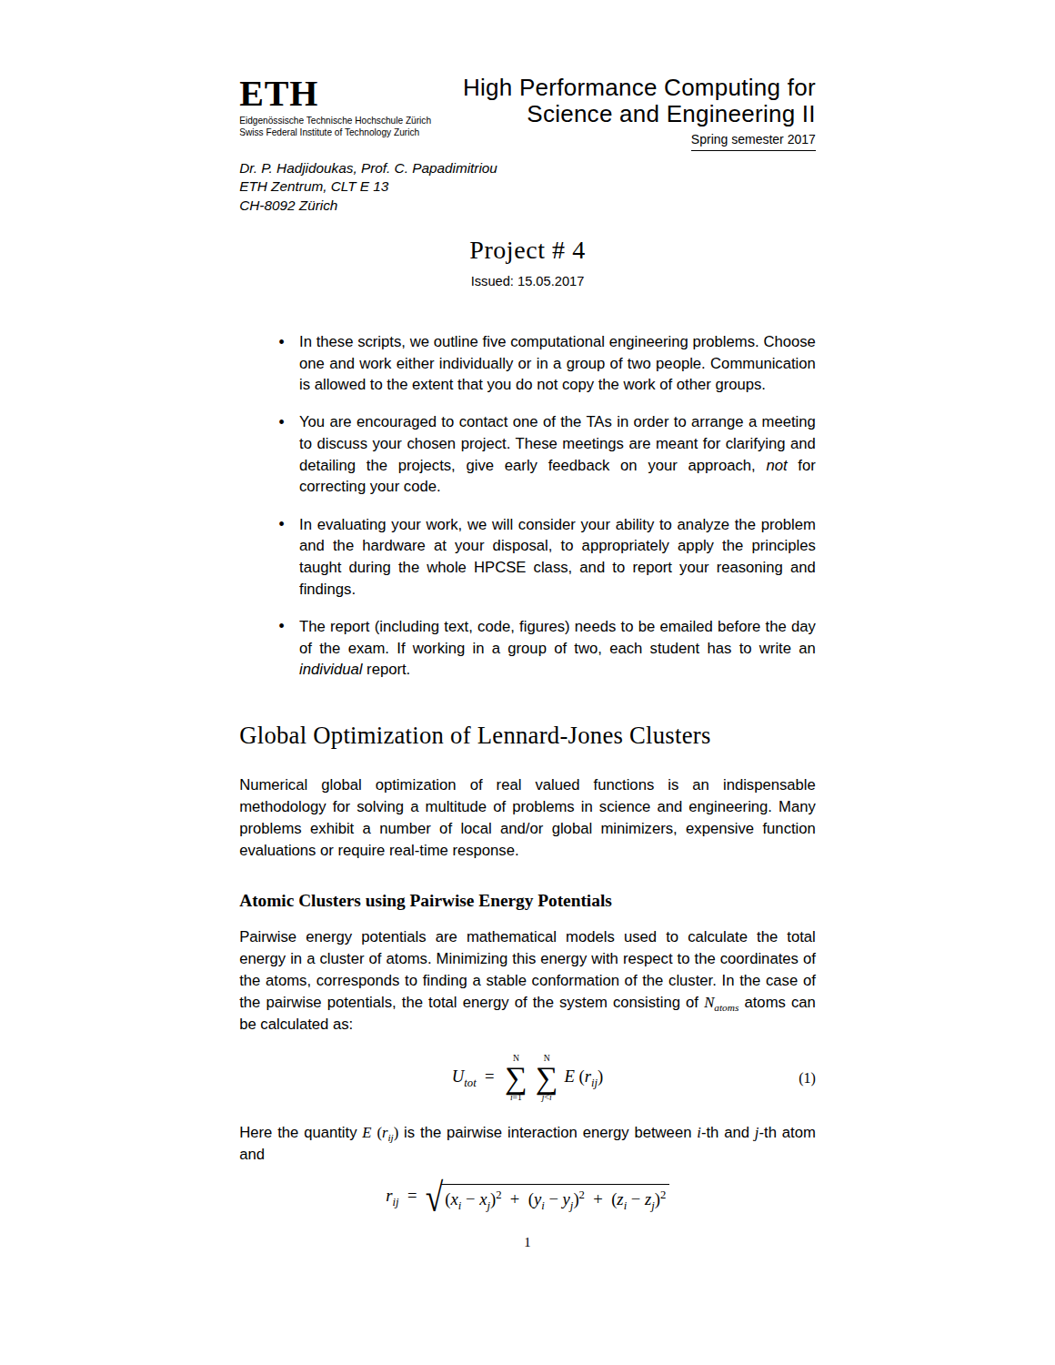ETH
Eidgenössische Technische Hochschule Zürich
Swiss Federal Institute of Technology Zurich
High Performance Computing for
Science and Engineering II
Spring semester 2017
Dr. P. Hadjidoukas, Prof. C. Papadimitriou
ETH Zentrum, CLT E 13
CH-8092 Zürich
Project # 4
Issued: 15.05.2017
In these scripts, we outline five computational engineering problems. Choose one and work either individually or in a group of two people. Communication is allowed to the extent that you do not copy the work of other groups.
You are encouraged to contact one of the TAs in order to arrange a meeting to discuss your chosen project. These meetings are meant for clarifying and detailing the projects, give early feedback on your approach, not for correcting your code.
In evaluating your work, we will consider your ability to analyze the problem and the hardware at your disposal, to appropriately apply the principles taught during the whole HPCSE class, and to report your reasoning and findings.
The report (including text, code, figures) needs to be emailed before the day of the exam. If working in a group of two, each student has to write an individual report.
Global Optimization of Lennard-Jones Clusters
Numerical global optimization of real valued functions is an indispensable methodology for solving a multitude of problems in science and engineering. Many problems exhibit a number of local and/or global minimizers, expensive function evaluations or require real-time response.
Atomic Clusters using Pairwise Energy Potentials
Pairwise energy potentials are mathematical models used to calculate the total energy in a cluster of atoms. Minimizing this energy with respect to the coordinates of the atoms, corresponds to finding a stable conformation of the cluster. In the case of the pairwise potentials, the total energy of the system consisting of Natoms atoms can be calculated as:
Utot = N ∑ i=1 N ∑ j<i E (rij) (1)
Here the quantity E (rij) is the pairwise interaction energy between i-th and j-th atom and
rij = √ (xi − xj)2 + (yi − yj)2 + (zi − zj)2
1